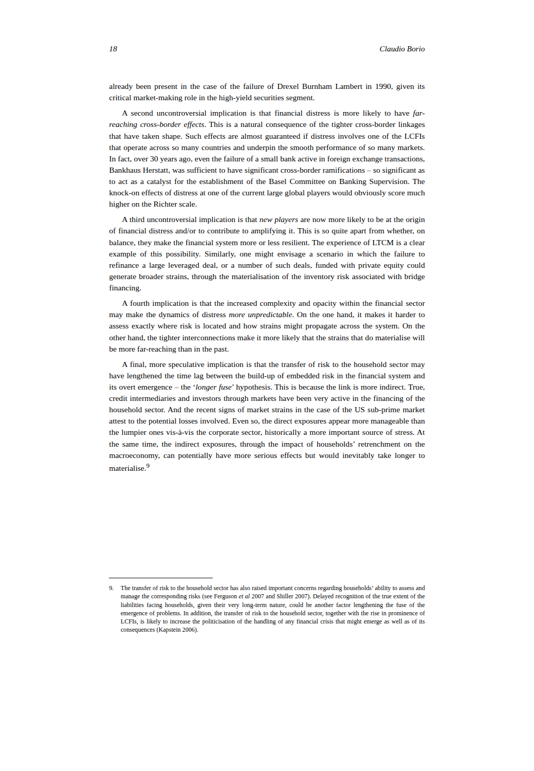18 Claudio Borio
already been present in the case of the failure of Drexel Burnham Lambert in 1990, given its critical market-making role in the high-yield securities segment.
A second uncontroversial implication is that financial distress is more likely to have far-reaching cross-border effects. This is a natural consequence of the tighter cross-border linkages that have taken shape. Such effects are almost guaranteed if distress involves one of the LCFIs that operate across so many countries and underpin the smooth performance of so many markets. In fact, over 30 years ago, even the failure of a small bank active in foreign exchange transactions, Bankhaus Herstatt, was sufficient to have significant cross-border ramifications – so significant as to act as a catalyst for the establishment of the Basel Committee on Banking Supervision. The knock-on effects of distress at one of the current large global players would obviously score much higher on the Richter scale.
A third uncontroversial implication is that new players are now more likely to be at the origin of financial distress and/or to contribute to amplifying it. This is so quite apart from whether, on balance, they make the financial system more or less resilient. The experience of LTCM is a clear example of this possibility. Similarly, one might envisage a scenario in which the failure to refinance a large leveraged deal, or a number of such deals, funded with private equity could generate broader strains, through the materialisation of the inventory risk associated with bridge financing.
A fourth implication is that the increased complexity and opacity within the financial sector may make the dynamics of distress more unpredictable. On the one hand, it makes it harder to assess exactly where risk is located and how strains might propagate across the system. On the other hand, the tighter interconnections make it more likely that the strains that do materialise will be more far-reaching than in the past.
A final, more speculative implication is that the transfer of risk to the household sector may have lengthened the time lag between the build-up of embedded risk in the financial system and its overt emergence – the ‘longer fuse’ hypothesis. This is because the link is more indirect. True, credit intermediaries and investors through markets have been very active in the financing of the household sector. And the recent signs of market strains in the case of the US sub-prime market attest to the potential losses involved. Even so, the direct exposures appear more manageable than the lumpier ones vis-à-vis the corporate sector, historically a more important source of stress. At the same time, the indirect exposures, through the impact of households’ retrenchment on the macroeconomy, can potentially have more serious effects but would inevitably take longer to materialise.9
9. The transfer of risk to the household sector has also raised important concerns regarding households’ ability to assess and manage the corresponding risks (see Ferguson et al 2007 and Shiller 2007). Delayed recognition of the true extent of the liabilities facing households, given their very long-term nature, could be another factor lengthening the fuse of the emergence of problems. In addition, the transfer of risk to the household sector, together with the rise in prominence of LCFIs, is likely to increase the politicisation of the handling of any financial crisis that might emerge as well as of its consequences (Kapstein 2006).